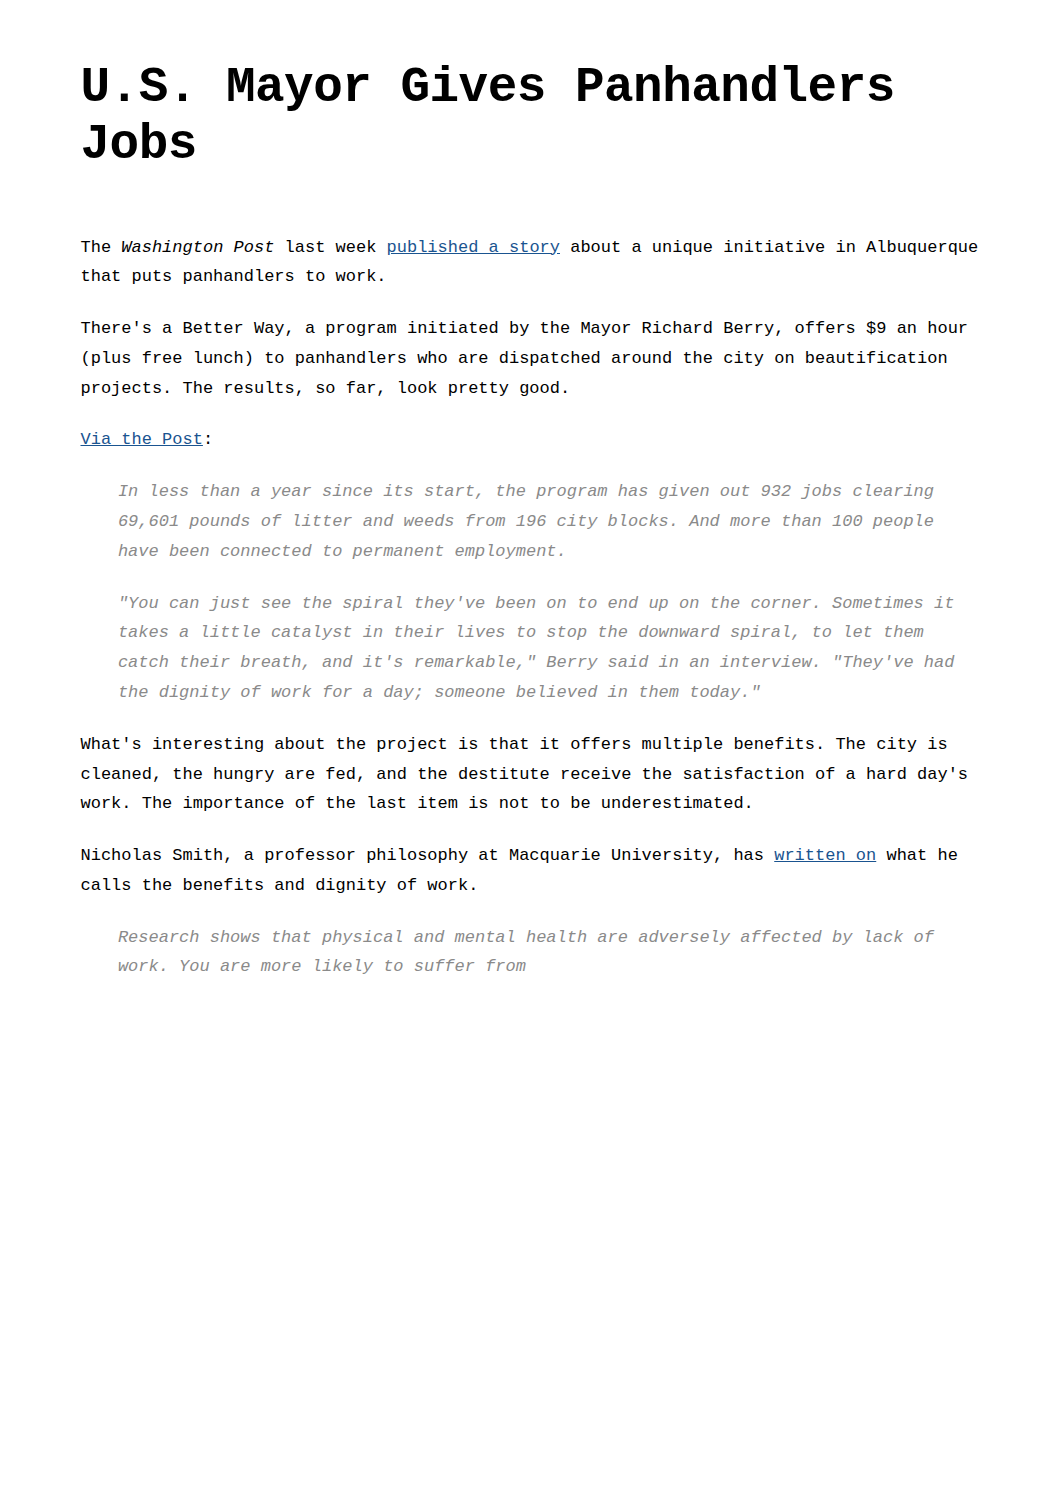U.S. Mayor Gives Panhandlers Jobs
The Washington Post last week published a story about a unique initiative in Albuquerque that puts panhandlers to work.
There's a Better Way, a program initiated by the Mayor Richard Berry, offers $9 an hour (plus free lunch) to panhandlers who are dispatched around the city on beautification projects. The results, so far, look pretty good.
Via the Post:
In less than a year since its start, the program has given out 932 jobs clearing 69,601 pounds of litter and weeds from 196 city blocks. And more than 100 people have been connected to permanent employment.
"You can just see the spiral they've been on to end up on the corner. Sometimes it takes a little catalyst in their lives to stop the downward spiral, to let them catch their breath, and it's remarkable," Berry said in an interview. "They've had the dignity of work for a day; someone believed in them today."
What's interesting about the project is that it offers multiple benefits. The city is cleaned, the hungry are fed, and the destitute receive the satisfaction of a hard day's work. The importance of the last item is not to be underestimated.
Nicholas Smith, a professor philosophy at Macquarie University, has written on what he calls the benefits and dignity of work.
Research shows that physical and mental health are adversely affected by lack of work. You are more likely to suffer from